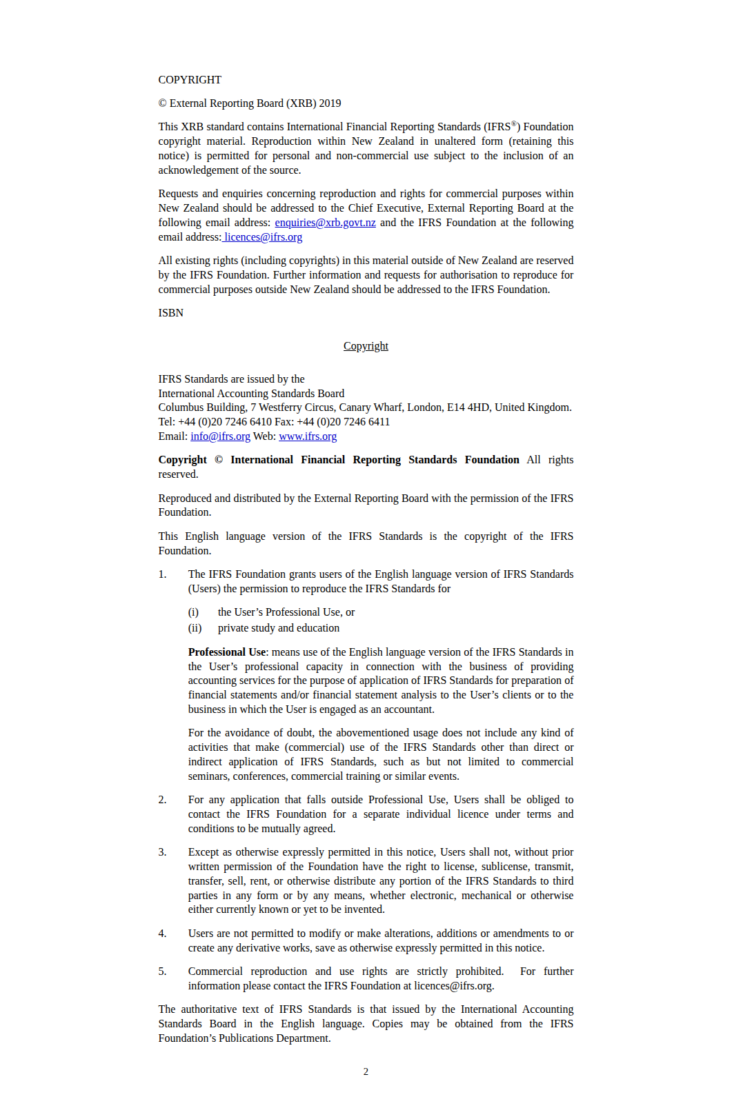COPYRIGHT
© External Reporting Board (XRB) 2019
This XRB standard contains International Financial Reporting Standards (IFRS®) Foundation copyright material. Reproduction within New Zealand in unaltered form (retaining this notice) is permitted for personal and non-commercial use subject to the inclusion of an acknowledgement of the source.
Requests and enquiries concerning reproduction and rights for commercial purposes within New Zealand should be addressed to the Chief Executive, External Reporting Board at the following email address: enquiries@xrb.govt.nz and the IFRS Foundation at the following email address: licences@ifrs.org
All existing rights (including copyrights) in this material outside of New Zealand are reserved by the IFRS Foundation. Further information and requests for authorisation to reproduce for commercial purposes outside New Zealand should be addressed to the IFRS Foundation.
ISBN
Copyright
IFRS Standards are issued by the
International Accounting Standards Board
Columbus Building, 7 Westferry Circus, Canary Wharf, London, E14 4HD, United Kingdom.
Tel: +44 (0)20 7246 6410 Fax: +44 (0)20 7246 6411
Email: info@ifrs.org Web: www.ifrs.org
Copyright © International Financial Reporting Standards Foundation All rights reserved.
Reproduced and distributed by the External Reporting Board with the permission of the IFRS Foundation.
This English language version of the IFRS Standards is the copyright of the IFRS Foundation.
1.
The IFRS Foundation grants users of the English language version of IFRS Standards (Users) the permission to reproduce the IFRS Standards for
(i)
the User’s Professional Use, or
(ii)
private study and education
Professional Use: means use of the English language version of the IFRS Standards in the User’s professional capacity in connection with the business of providing accounting services for the purpose of application of IFRS Standards for preparation of financial statements and/or financial statement analysis to the User’s clients or to the business in which the User is engaged as an accountant.
For the avoidance of doubt, the abovementioned usage does not include any kind of activities that make (commercial) use of the IFRS Standards other than direct or indirect application of IFRS Standards, such as but not limited to commercial seminars, conferences, commercial training or similar events.
2.
For any application that falls outside Professional Use, Users shall be obliged to contact the IFRS Foundation for a separate individual licence under terms and conditions to be mutually agreed.
3.
Except as otherwise expressly permitted in this notice, Users shall not, without prior written permission of the Foundation have the right to license, sublicense, transmit, transfer, sell, rent, or otherwise distribute any portion of the IFRS Standards to third parties in any form or by any means, whether electronic, mechanical or otherwise either currently known or yet to be invented.
4.
Users are not permitted to modify or make alterations, additions or amendments to or create any derivative works, save as otherwise expressly permitted in this notice.
5.
Commercial reproduction and use rights are strictly prohibited. For further information please contact the IFRS Foundation at licences@ifrs.org.
The authoritative text of IFRS Standards is that issued by the International Accounting Standards Board in the English language. Copies may be obtained from the IFRS Foundation’s Publications Department.
2